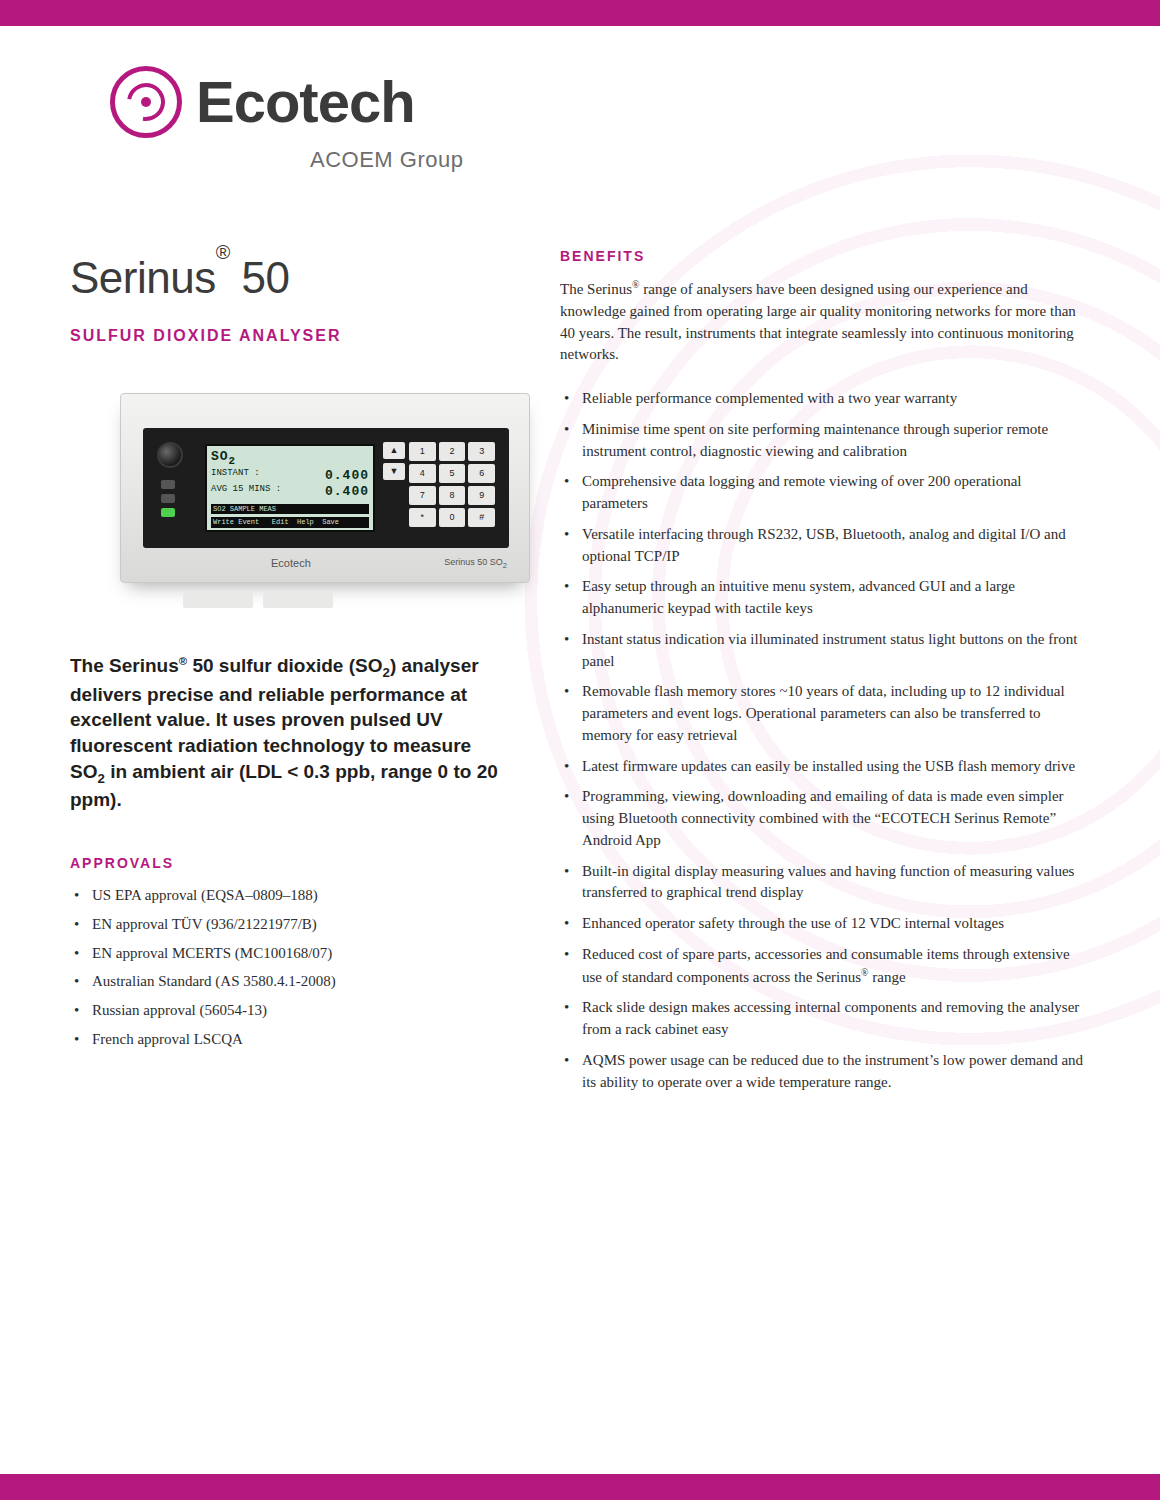Ecotech
ACOEM Group
Serinus® 50
Sulfur Dioxide Analyser
SO2
INSTANT : 0.400
AVG 15 MINS : 0.400
SO2 SAMPLE MEAS
Write Event Edit Help Save
▲ ▼
123 456 789 *0#
Ecotech
Serinus 50 SO2
The Serinus® 50 sulfur dioxide (SO2) analyser delivers precise and reliable performance at excellent value. It uses proven pulsed UV fluorescent radiation technology to measure SO2 in ambient air (LDL < 0.3 ppb, range 0 to 20 ppm).
Approvals
US EPA approval (EQSA–0809–188)
EN approval TÜV (936/21221977/B)
EN approval MCERTS (MC100168/07)
Australian Standard (AS 3580.4.1-2008)
Russian approval (56054-13)
French approval LSCQA
Benefits
The Serinus® range of analysers have been designed using our experience and knowledge gained from operating large air quality monitoring networks for more than 40 years. The result, instruments that integrate seamlessly into continuous monitoring networks.
Reliable performance complemented with a two year warranty
Minimise time spent on site performing maintenance through superior remote instrument control, diagnostic viewing and calibration
Comprehensive data logging and remote viewing of over 200 operational parameters
Versatile interfacing through RS232, USB, Bluetooth, analog and digital I/O and optional TCP/IP
Easy setup through an intuitive menu system, advanced GUI and a large alphanumeric keypad with tactile keys
Instant status indication via illuminated instrument status light buttons on the front panel
Removable flash memory stores ~10 years of data, including up to 12 individual parameters and event logs. Operational parameters can also be transferred to memory for easy retrieval
Latest firmware updates can easily be installed using the USB flash memory drive
Programming, viewing, downloading and emailing of data is made even simpler using Bluetooth connectivity combined with the “ECOTECH Serinus Remote” Android App
Built-in digital display measuring values and having function of measuring values transferred to graphical trend display
Enhanced operator safety through the use of 12 VDC internal voltages
Reduced cost of spare parts, accessories and consumable items through extensive use of standard components across the Serinus® range
Rack slide design makes accessing internal components and removing the analyser from a rack cabinet easy
AQMS power usage can be reduced due to the instrument’s low power demand and its ability to operate over a wide temperature range.